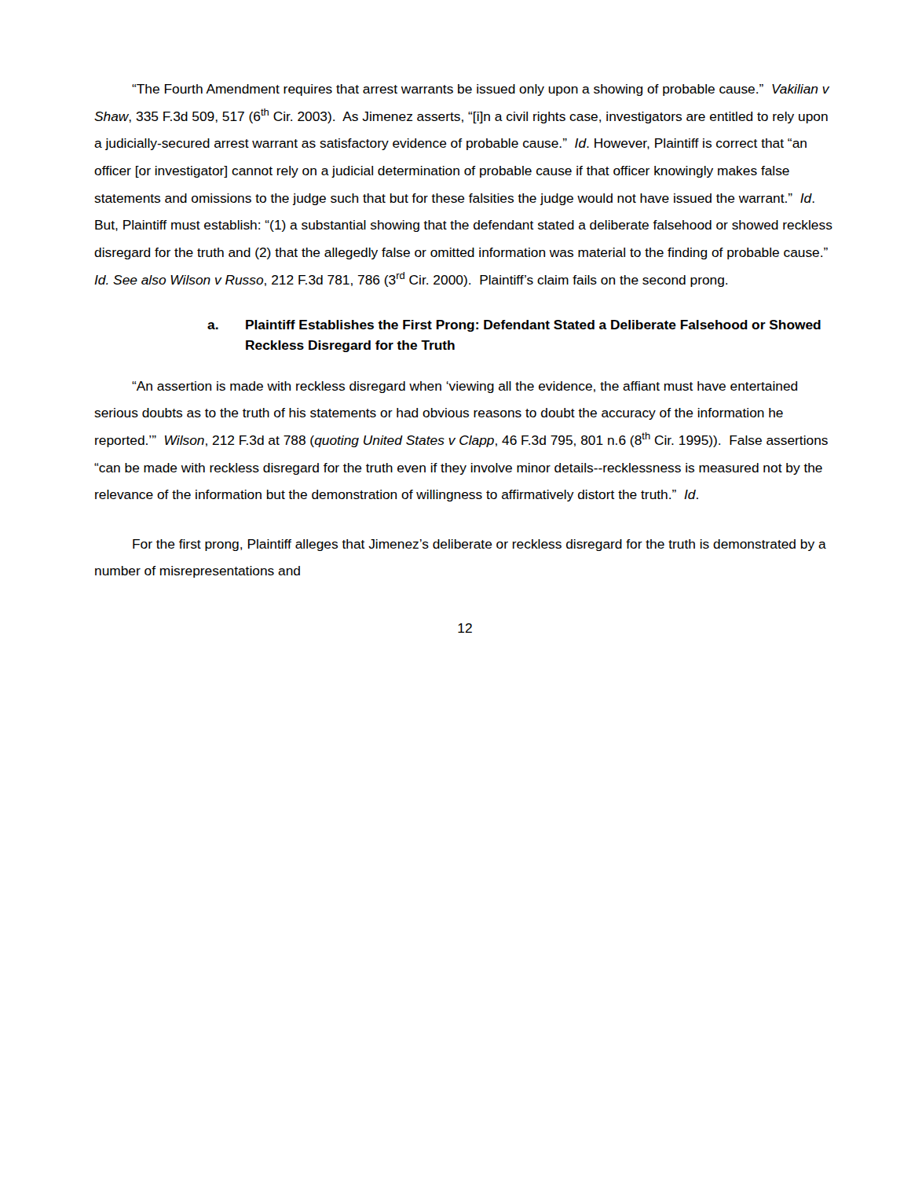“The Fourth Amendment requires that arrest warrants be issued only upon a showing of probable cause.” Vakilian v Shaw, 335 F.3d 509, 517 (6th Cir. 2003). As Jimenez asserts, “[i]n a civil rights case, investigators are entitled to rely upon a judicially-secured arrest warrant as satisfactory evidence of probable cause.” Id. However, Plaintiff is correct that “an officer [or investigator] cannot rely on a judicial determination of probable cause if that officer knowingly makes false statements and omissions to the judge such that but for these falsities the judge would not have issued the warrant.” Id. But, Plaintiff must establish: “(1) a substantial showing that the defendant stated a deliberate falsehood or showed reckless disregard for the truth and (2) that the allegedly false or omitted information was material to the finding of probable cause.” Id. See also Wilson v Russo, 212 F.3d 781, 786 (3rd Cir. 2000). Plaintiff’s claim fails on the second prong.
a. Plaintiff Establishes the First Prong: Defendant Stated a Deliberate Falsehood or Showed Reckless Disregard for the Truth
“An assertion is made with reckless disregard when ‘viewing all the evidence, the affiant must have entertained serious doubts as to the truth of his statements or had obvious reasons to doubt the accuracy of the information he reported.’” Wilson, 212 F.3d at 788 (quoting United States v Clapp, 46 F.3d 795, 801 n.6 (8th Cir. 1995)). False assertions “can be made with reckless disregard for the truth even if they involve minor details--recklessness is measured not by the relevance of the information but the demonstration of willingness to affirmatively distort the truth.” Id.
For the first prong, Plaintiff alleges that Jimenez’s deliberate or reckless disregard for the truth is demonstrated by a number of misrepresentations and
12